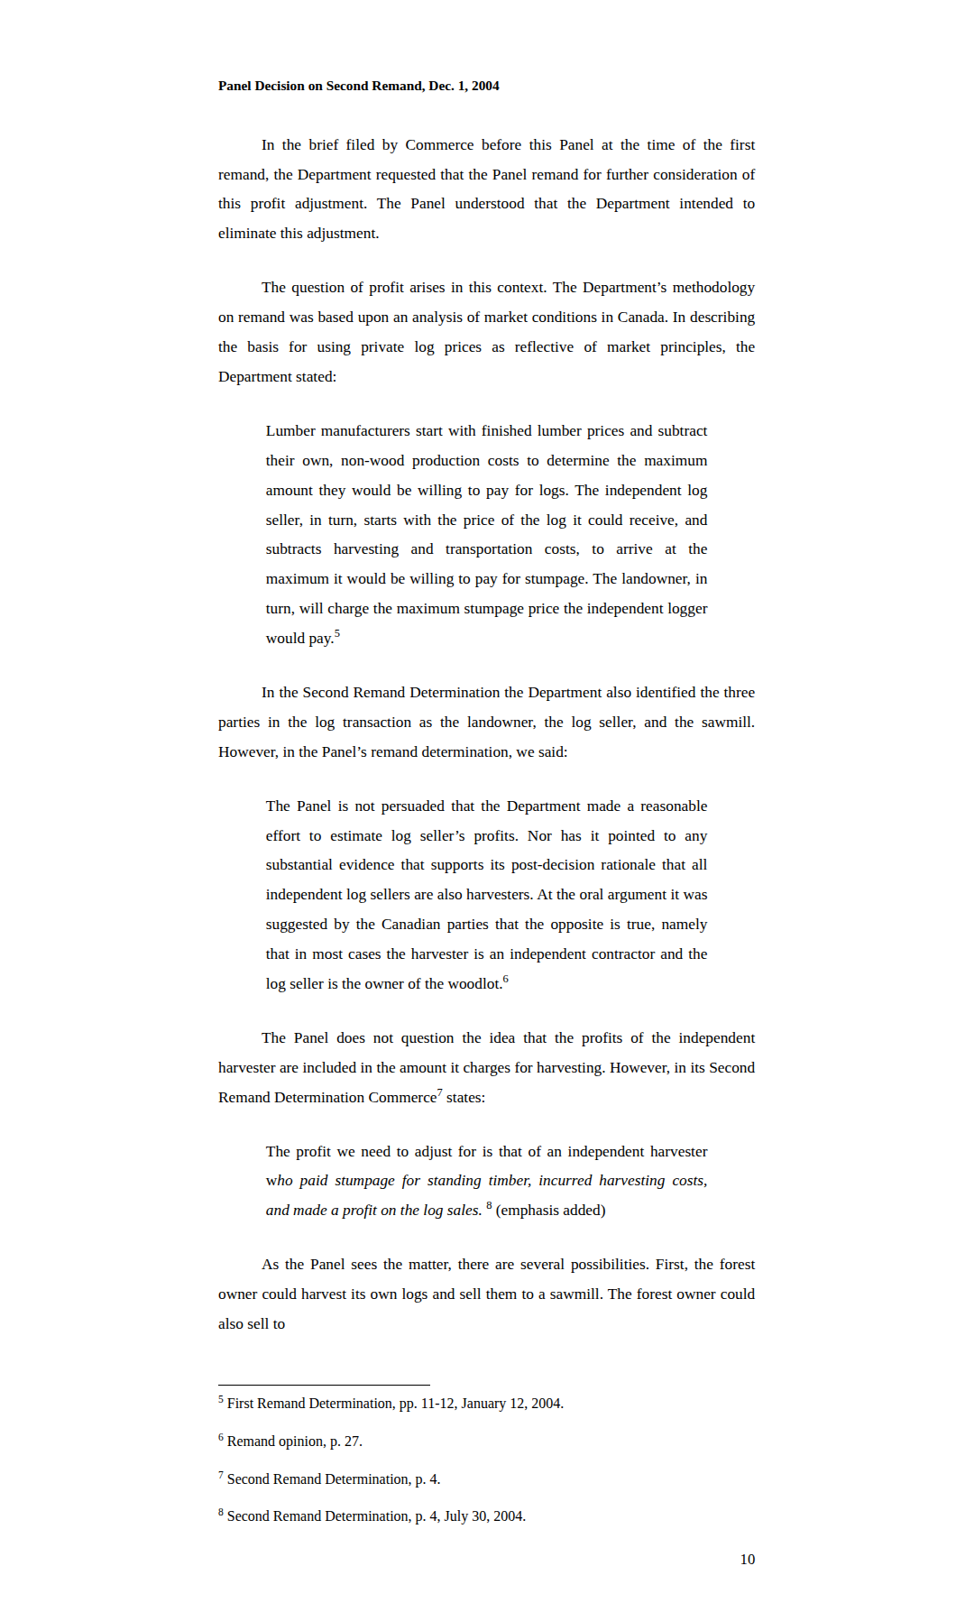Panel Decision on Second Remand, Dec. 1, 2004
In the brief filed by Commerce before this Panel at the time of the first remand, the Department requested that the Panel remand for further consideration of this profit adjustment. The Panel understood that the Department intended to eliminate this adjustment.
The question of profit arises in this context. The Department’s methodology on remand was based upon an analysis of market conditions in Canada. In describing the basis for using private log prices as reflective of market principles, the Department stated:
Lumber manufacturers start with finished lumber prices and subtract their own, non-wood production costs to determine the maximum amount they would be willing to pay for logs. The independent log seller, in turn, starts with the price of the log it could receive, and subtracts harvesting and transportation costs, to arrive at the maximum it would be willing to pay for stumpage. The landowner, in turn, will charge the maximum stumpage price the independent logger would pay.5
In the Second Remand Determination the Department also identified the three parties in the log transaction as the landowner, the log seller, and the sawmill. However, in the Panel’s remand determination, we said:
The Panel is not persuaded that the Department made a reasonable effort to estimate log seller’s profits. Nor has it pointed to any substantial evidence that supports its post-decision rationale that all independent log sellers are also harvesters. At the oral argument it was suggested by the Canadian parties that the opposite is true, namely that in most cases the harvester is an independent contractor and the log seller is the owner of the woodlot.6
The Panel does not question the idea that the profits of the independent harvester are included in the amount it charges for harvesting. However, in its Second Remand Determination Commerce7 states:
The profit we need to adjust for is that of an independent harvester who paid stumpage for standing timber, incurred harvesting costs, and made a profit on the log sales. 8 (emphasis added)
As the Panel sees the matter, there are several possibilities. First, the forest owner could harvest its own logs and sell them to a sawmill. The forest owner could also sell to
5 First Remand Determination, pp. 11-12, January 12, 2004.
6 Remand opinion, p. 27.
7 Second Remand Determination, p. 4.
8 Second Remand Determination, p. 4, July 30, 2004.
10